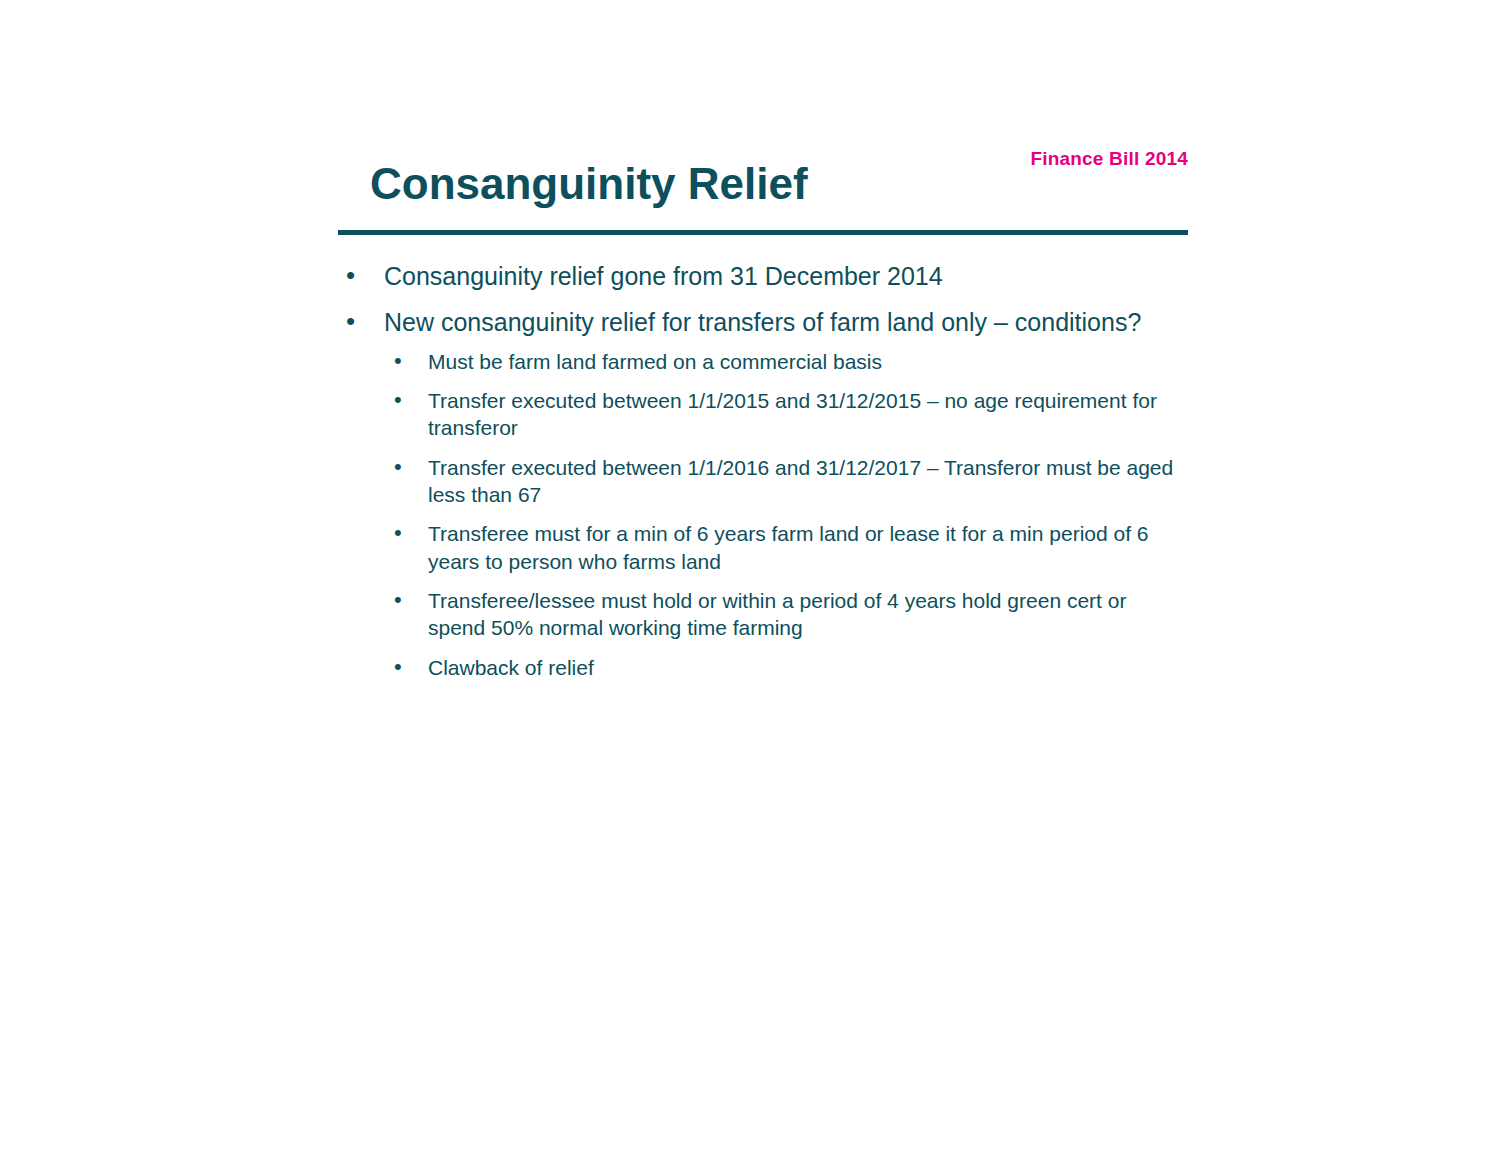Finance Bill 2014
Consanguinity Relief
Consanguinity relief gone from 31 December 2014
New consanguinity relief for transfers of farm land only – conditions?
Must be farm land farmed on a commercial basis
Transfer executed between 1/1/2015 and 31/12/2015 – no age requirement for transferor
Transfer executed between 1/1/2016 and 31/12/2017 – Transferor must be aged less than 67
Transferee must for a min of 6 years farm land or lease it for a min period of 6 years to person who farms land
Transferee/lessee must hold or within a period of 4 years hold green cert or spend 50% normal working time farming
Clawback of relief